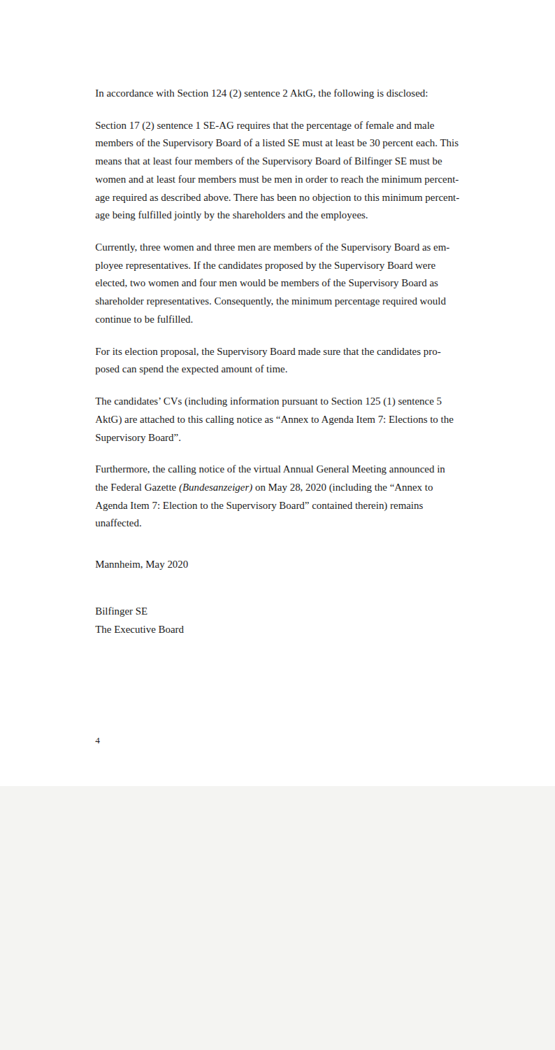In accordance with Section 124 (2) sentence 2 AktG, the following is disclosed:
Section 17 (2) sentence 1 SE-AG requires that the percentage of female and male members of the Supervisory Board of a listed SE must at least be 30 percent each. This means that at least four members of the Supervisory Board of Bilfinger SE must be women and at least four members must be men in order to reach the minimum percentage required as described above. There has been no objection to this minimum percentage being fulfilled jointly by the shareholders and the employees.
Currently, three women and three men are members of the Supervisory Board as employee representatives. If the candidates proposed by the Supervisory Board were elected, two women and four men would be members of the Supervisory Board as shareholder representatives. Consequently, the minimum percentage required would continue to be fulfilled.
For its election proposal, the Supervisory Board made sure that the candidates proposed can spend the expected amount of time.
The candidates’ CVs (including information pursuant to Section 125 (1) sentence 5 AktG) are attached to this calling notice as “Annex to Agenda Item 7: Elections to the Supervisory Board”.
Furthermore, the calling notice of the virtual Annual General Meeting announced in the Federal Gazette (Bundesanzeiger) on May 28, 2020 (including the “Annex to Agenda Item 7: Election to the Supervisory Board” contained therein) remains unaffected.
Mannheim, May 2020
Bilfinger SE
The Executive Board
4